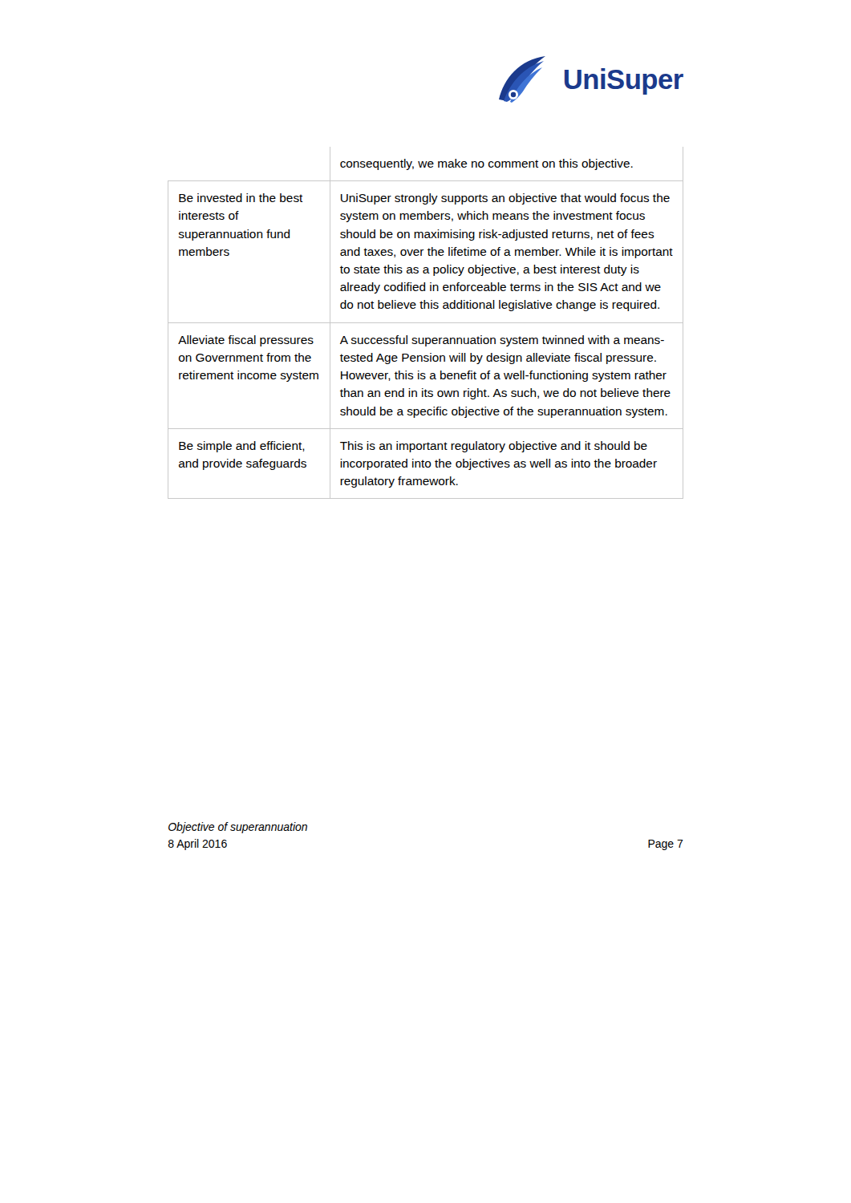Uni Super
| | consequently, we make no comment on this objective. |
| Be invested in the best interests of superannuation fund members | UniSuper strongly supports an objective that would focus the system on members, which means the investment focus should be on maximising risk-adjusted returns, net of fees and taxes, over the lifetime of a member. While it is important to state this as a policy objective, a best interest duty is already codified in enforceable terms in the SIS Act and we do not believe this additional legislative change is required. |
| Alleviate fiscal pressures on Government from the retirement income system | A successful superannuation system twinned with a means-tested Age Pension will by design alleviate fiscal pressure. However, this is a benefit of a well-functioning system rather than an end in its own right. As such, we do not believe there should be a specific objective of the superannuation system. |
| Be simple and efficient, and provide safeguards | This is an important regulatory objective and it should be incorporated into the objectives as well as into the broader regulatory framework. |
Objective of superannuation 8 April 2016
Page 7